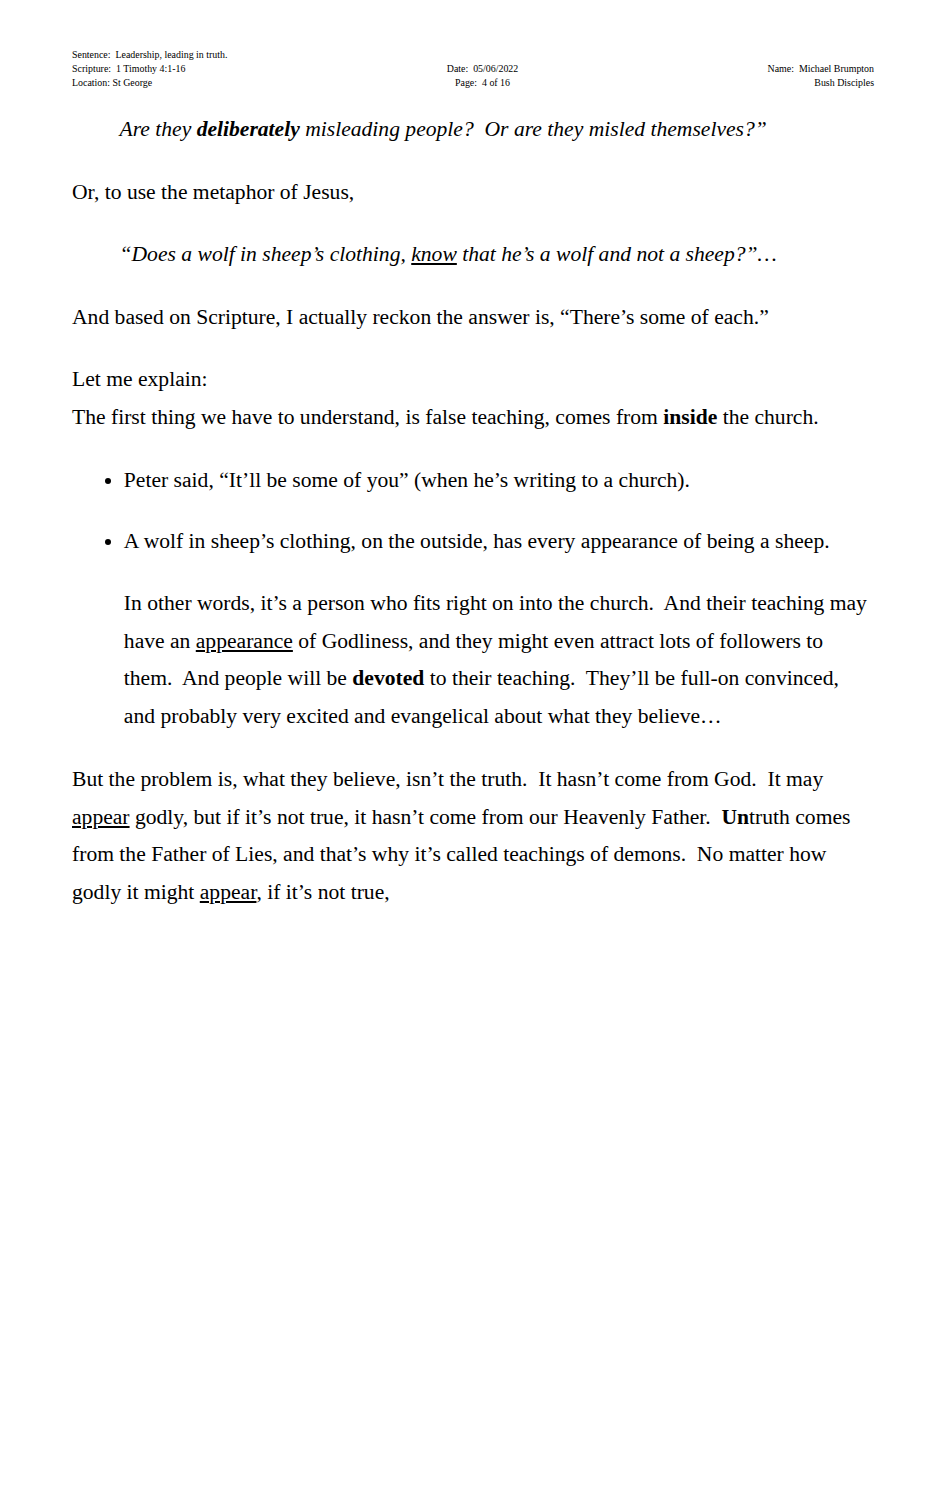Sentence: Leadership, leading in truth.
| Scripture: 1 Timothy 4:1-16 | Date: 05/06/2022 | Name: Michael Brumpton |
| Location: St George | Page: 4 of 16 | Bush Disciples |
Are they deliberately misleading people? Or are they misled themselves?”
Or, to use the metaphor of Jesus,
“Does a wolf in sheep’s clothing, know that he’s a wolf and not a sheep?”…
And based on Scripture, I actually reckon the answer is, “There’s some of each.”
Let me explain:
The first thing we have to understand, is false teaching, comes from inside the church.
Peter said, “It’ll be some of you” (when he’s writing to a church).
A wolf in sheep’s clothing, on the outside, has every appearance of being a sheep.
In other words, it’s a person who fits right on into the church. And their teaching may have an appearance of Godliness, and they might even attract lots of followers to them. And people will be devoted to their teaching. They’ll be full-on convinced, and probably very excited and evangelical about what they believe…
But the problem is, what they believe, isn’t the truth. It hasn’t come from God. It may appear godly, but if it’s not true, it hasn’t come from our Heavenly Father. Untruth comes from the Father of Lies, and that’s why it’s called teachings of demons. No matter how godly it might appear, if it’s not true,